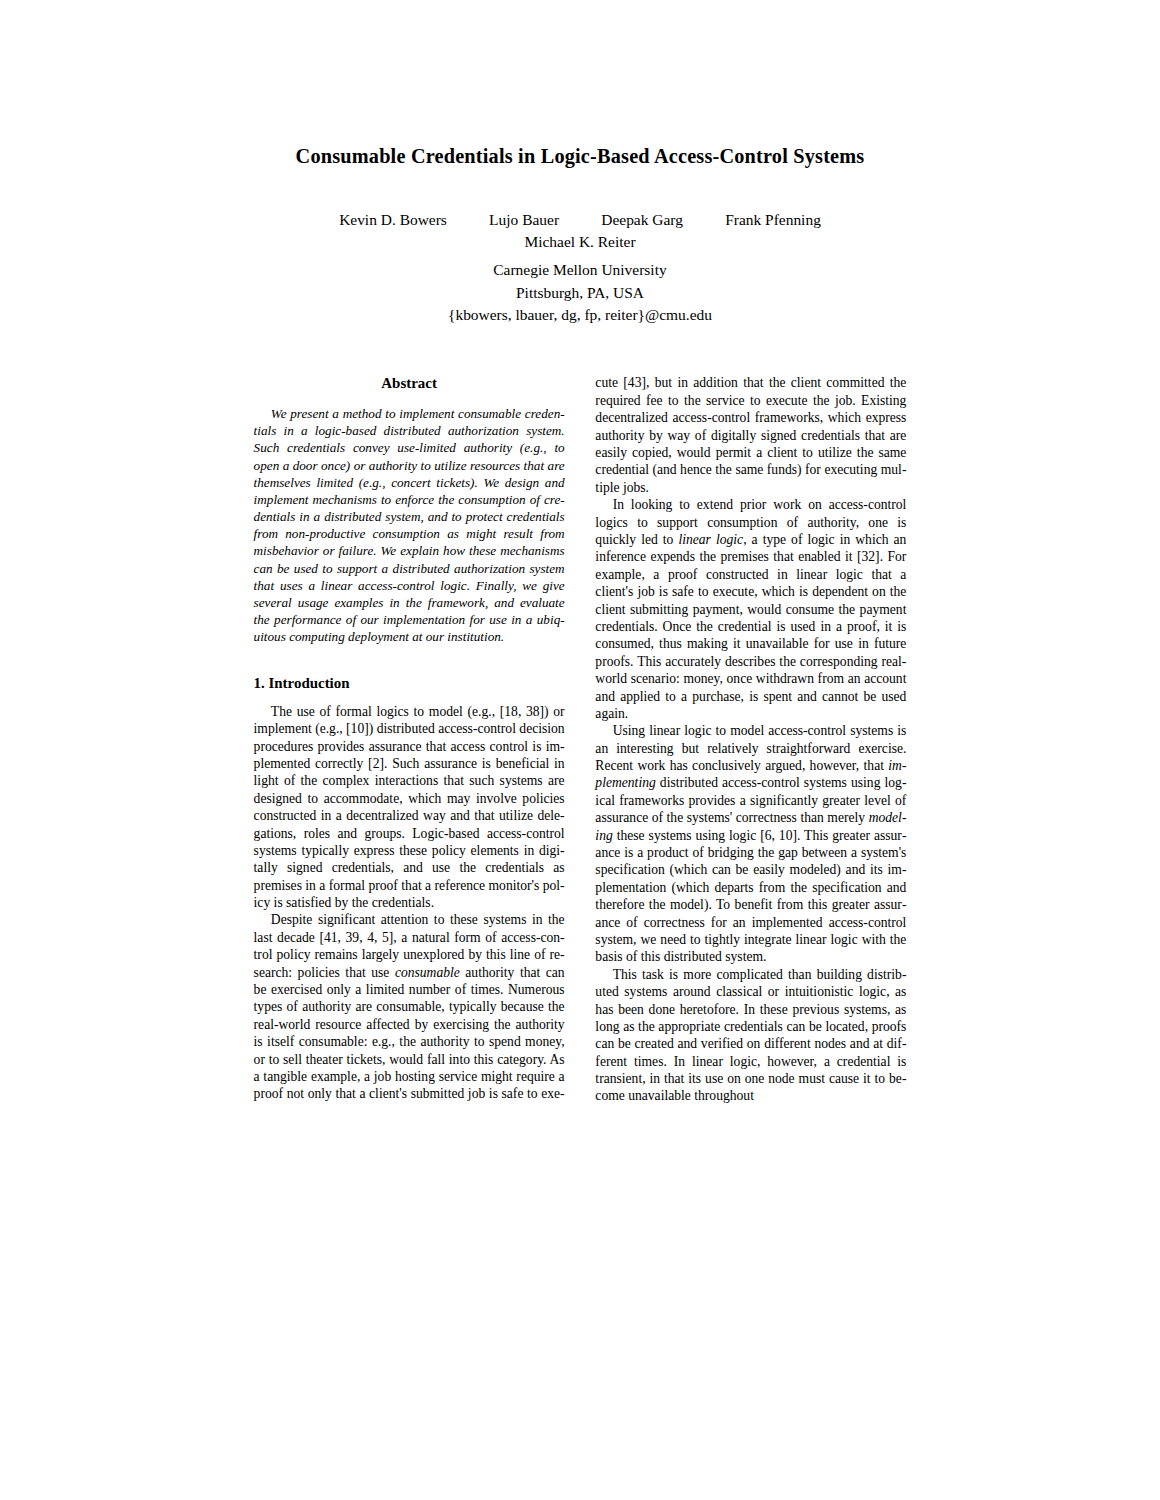Consumable Credentials in Logic-Based Access-Control Systems
Kevin D. Bowers Lujo Bauer Deepak Garg Frank Pfenning Michael K. Reiter
Carnegie Mellon University
Pittsburgh, PA, USA
{kbowers, lbauer, dg, fp, reiter}@cmu.edu
Abstract
We present a method to implement consumable credentials in a logic-based distributed authorization system. Such credentials convey use-limited authority (e.g., to open a door once) or authority to utilize resources that are themselves limited (e.g., concert tickets). We design and implement mechanisms to enforce the consumption of credentials in a distributed system, and to protect credentials from non-productive consumption as might result from misbehavior or failure. We explain how these mechanisms can be used to support a distributed authorization system that uses a linear access-control logic. Finally, we give several usage examples in the framework, and evaluate the performance of our implementation for use in a ubiquitous computing deployment at our institution.
1. Introduction
The use of formal logics to model (e.g., [18, 38]) or implement (e.g., [10]) distributed access-control decision procedures provides assurance that access control is implemented correctly [2]. Such assurance is beneficial in light of the complex interactions that such systems are designed to accommodate, which may involve policies constructed in a decentralized way and that utilize delegations, roles and groups. Logic-based access-control systems typically express these policy elements in digitally signed credentials, and use the credentials as premises in a formal proof that a reference monitor's policy is satisfied by the credentials.
Despite significant attention to these systems in the last decade [41, 39, 4, 5], a natural form of access-control policy remains largely unexplored by this line of research: policies that use consumable authority that can be exercised only a limited number of times. Numerous types of authority are consumable, typically because the real-world resource affected by exercising the authority is itself consumable: e.g., the authority to spend money, or to sell theater tickets, would fall into this category. As a tangible example, a job hosting service might require a proof not only that a client's submitted job is safe to execute [43], but in addition that the client committed the required fee to the service to execute the job. Existing decentralized access-control frameworks, which express authority by way of digitally signed credentials that are easily copied, would permit a client to utilize the same credential (and hence the same funds) for executing multiple jobs.
In looking to extend prior work on access-control logics to support consumption of authority, one is quickly led to linear logic, a type of logic in which an inference expends the premises that enabled it [32]. For example, a proof constructed in linear logic that a client's job is safe to execute, which is dependent on the client submitting payment, would consume the payment credentials. Once the credential is used in a proof, it is consumed, thus making it unavailable for use in future proofs. This accurately describes the corresponding real-world scenario: money, once withdrawn from an account and applied to a purchase, is spent and cannot be used again.
Using linear logic to model access-control systems is an interesting but relatively straightforward exercise. Recent work has conclusively argued, however, that implementing distributed access-control systems using logical frameworks provides a significantly greater level of assurance of the systems' correctness than merely modeling these systems using logic [6, 10]. This greater assurance is a product of bridging the gap between a system's specification (which can be easily modeled) and its implementation (which departs from the specification and therefore the model). To benefit from this greater assurance of correctness for an implemented access-control system, we need to tightly integrate linear logic with the basis of this distributed system.
This task is more complicated than building distributed systems around classical or intuitionistic logic, as has been done heretofore. In these previous systems, as long as the appropriate credentials can be located, proofs can be created and verified on different nodes and at different times. In linear logic, however, a credential is transient, in that its use on one node must cause it to become unavailable throughout